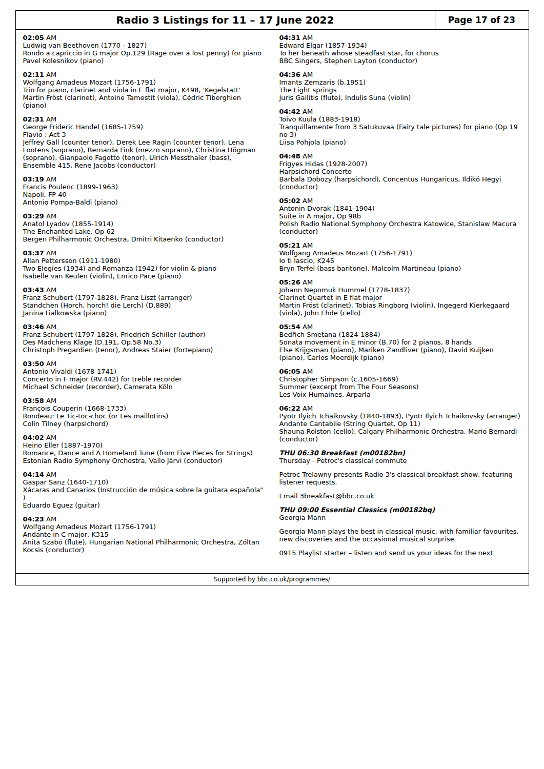Radio 3 Listings for 11 – 17 June 2022
Page 17 of 23
02:05 AM
Ludwig van Beethoven (1770 - 1827)
Rondo a capriccio in G major Op.129 (Rage over a lost penny) for piano
Pavel Kolesnikov (piano)
02:11 AM
Wolfgang Amadeus Mozart (1756-1791)
Trio for piano, clarinet and viola in E flat major, K498, 'Kegelstatt'
Martin Fröst (clarinet), Antoine Tamestit (viola), Cédric Tiberghien (piano)
02:31 AM
George Frideric Handel (1685-1759)
Flavio : Act 3
Jeffrey Gall (counter tenor), Derek Lee Ragin (counter tenor), Lena Lootens (soprano), Bernarda Fink (mezzo soprano), Christina Högman (soprano), Gianpaolo Fagotto (tenor), Ulrich Messthaler (bass), Ensemble 415, Rene Jacobs (conductor)
03:19 AM
Francis Poulenc (1899-1963)
Napoli, FP 40
Antonio Pompa-Baldi (piano)
03:29 AM
Anatol Lyadov (1855-1914)
The Enchanted Lake, Op 62
Bergen Philharmonic Orchestra, Dmitri Kitaenko (conductor)
03:37 AM
Allan Pettersson (1911-1980)
Two Elegies (1934) and Romanza (1942) for violin & piano
Isabelle van Keulen (violin), Enrico Pace (piano)
03:43 AM
Franz Schubert (1797-1828), Franz Liszt (arranger)
Standchen (Horch, horch! die Lerch) (D.889)
Janina Fialkowska (piano)
03:46 AM
Franz Schubert (1797-1828), Friedrich Schiller (author)
Des Madchens Klage (D.191, Op.58 No.3)
Christoph Pregardien (tenor), Andreas Staier (fortepiano)
03:50 AM
Antonio Vivaldi (1678-1741)
Concerto in F major (RV.442) for treble recorder
Michael Schneider (recorder), Camerata Köln
03:58 AM
François Couperin (1668-1733)
Rondeau: Le Tic-toc-choc (or Les maillotins)
Colin Tilney (harpsichord)
04:02 AM
Heino Eller (1887-1970)
Romance, Dance and A Homeland Tune (from Five Pieces for Strings)
Estonian Radio Symphony Orchestra, Vallo Järvi (conductor)
04:14 AM
Gaspar Sanz (1640-1710)
Xácaras and Canarios (Instrucción de música sobre la guitara española" )
Eduardo Eguez (guitar)
04:23 AM
Wolfgang Amadeus Mozart (1756-1791)
Andante in C major, K315
Anita Szabó (flute), Hungarian National Philharmonic Orchestra, Zóltan Kocsis (conductor)
04:31 AM
Edward Elgar (1857-1934)
To her beneath whose steadfast star, for chorus
BBC Singers, Stephen Layton (conductor)
04:36 AM
Imants Zemzaris (b.1951)
The Light springs
Juris Gailitis (flute), Indulis Suna (violin)
04:42 AM
Toivo Kuula (1883-1918)
Tranquillamente from 3 Satukuvaa (Fairy tale pictures) for piano (Op 19 no 3)
Liisa Pohjola (piano)
04:48 AM
Frigyes Hidas (1928-2007)
Harpsichord Concerto
Barbala Dobozy (harpsichord), Concentus Hungaricus, Ildikó Hegyi (conductor)
05:02 AM
Antonin Dvorak (1841-1904)
Suite in A major, Op 98b
Polish Radio National Symphony Orchestra Katowice, Stanislaw Macura (conductor)
05:21 AM
Wolfgang Amadeus Mozart (1756-1791)
Io ti lascio, K245
Bryn Terfel (bass baritone), Malcolm Martineau (piano)
05:26 AM
Johann Nepomuk Hummel (1778-1837)
Clarinet Quartet in E flat major
Martin Fröst (clarinet), Tobias Ringborg (violin), Ingegerd Kierkegaard (viola), John Ehde (cello)
05:54 AM
Bedřich Smetana (1824-1884)
Sonata movement in E minor (B.70) for 2 pianos, 8 hands
Else Krijgsman (piano), Mariken Zandliver (piano), David Kuijken (piano), Carlos Moerdijk (piano)
06:05 AM
Christopher Simpson (c.1605-1669)
Summer (excerpt from The Four Seasons)
Les Voix Humaines, Arparla
06:22 AM
Pyotr Ilyich Tchaikovsky (1840-1893), Pyotr Ilyich Tchaikovsky (arranger)
Andante Cantabile (String Quartet, Op 11)
Shauna Rolston (cello), Calgary Philharmonic Orchestra, Mario Bernardi (conductor)
THU 06:30 Breakfast (m00182bn)
Thursday - Petroc's classical commute
Petroc Trelawny presents Radio 3's classical breakfast show, featuring listener requests.
Email 3breakfast@bbc.co.uk
THU 09:00 Essential Classics (m00182bq)
Georgia Mann
Georgia Mann plays the best in classical music, with familiar favourites, new discoveries and the occasional musical surprise.
0915 Playlist starter – listen and send us your ideas for the next
Supported by bbc.co.uk/programmes/